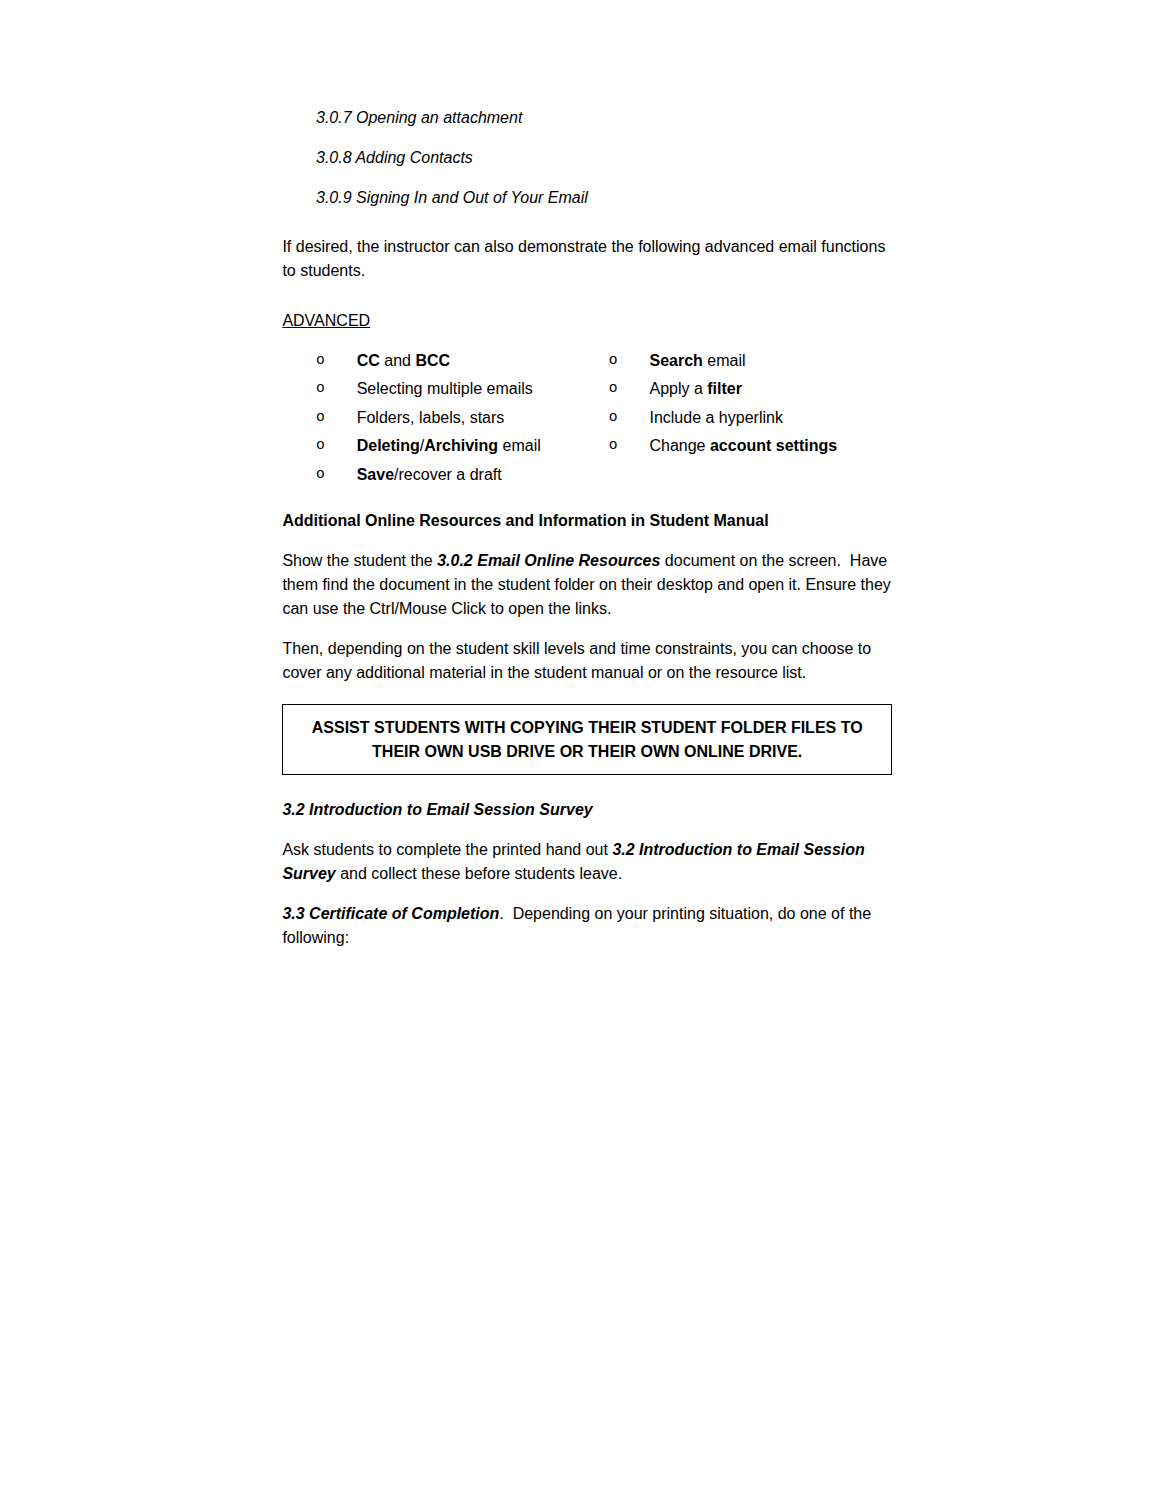3.0.7 Opening an attachment
3.0.8 Adding Contacts
3.0.9 Signing In and Out of Your Email
If desired, the instructor can also demonstrate the following advanced email functions to students.
ADVANCED
| o | CC and BCC | o | Search email |
| o | Selecting multiple emails | o | Apply a filter |
| o | Folders, labels, stars | o | Include a hyperlink |
| o | Deleting / Archiving email | o | Change account settings |
| o | Save /recover a draft | | |
Additional Online Resources and Information in Student Manual
Show the student the 3.0.2 Email Online Resources document on the screen. Have them find the document in the student folder on their desktop and open it. Ensure they can use the Ctrl/Mouse Click to open the links.
Then, depending on the student skill levels and time constraints, you can choose to cover any additional material in the student manual or on the resource list.
ASSIST STUDENTS WITH COPYING THEIR STUDENT FOLDER FILES TO THEIR OWN USB DRIVE OR THEIR OWN ONLINE DRIVE.
3.2 Introduction to Email Session Survey
Ask students to complete the printed hand out 3.2 Introduction to Email Session Survey and collect these before students leave.
3.3 Certificate of Completion. Depending on your printing situation, do one of the following: